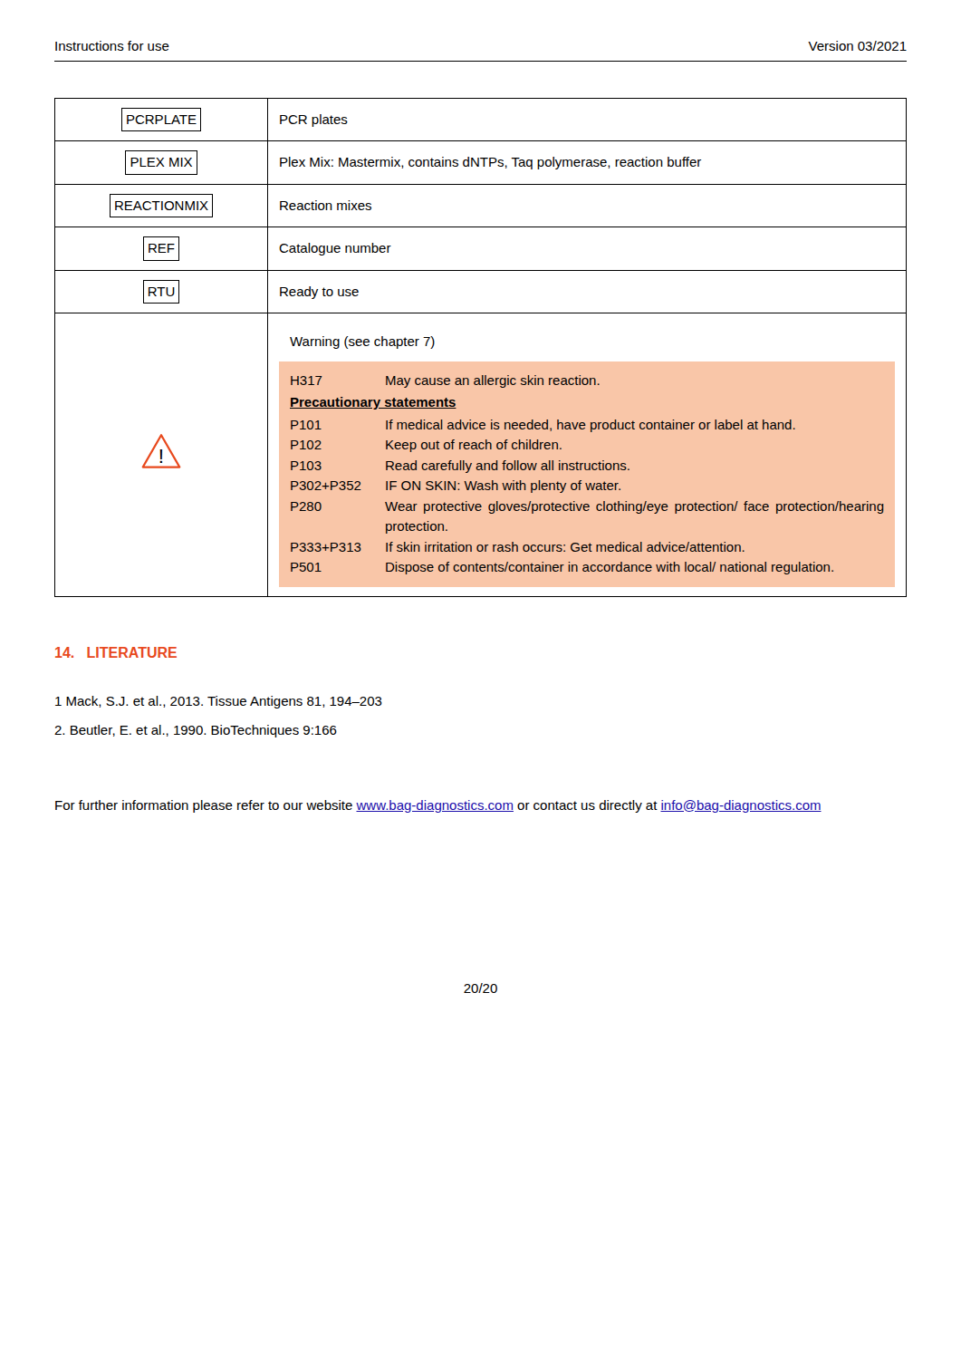Instructions for use
Version 03/2021
| PCRPLATE | PCR plates |
| PLEX MIX | Plex Mix: Mastermix, contains dNTPs, Taq polymerase, reaction buffer |
| REACTIONMIX | Reaction mixes |
| REF | Catalogue number |
| RTU | Ready to use |
| ! | Warning (see chapter 7) H317 May cause an allergic skin reaction. Precautionary statements P101 If medical advice is needed, have product container or label at hand. P102 Keep out of reach of children. P103 Read carefully and follow all instructions. P302+P352 IF ON SKIN: Wash with plenty of water. P280 Wear protective gloves/protective clothing/eye protection/ face protection/hearing protection. P333+P313 If skin irritation or rash occurs: Get medical advice/attention. P501 Dispose of contents/container in accordance with local/ national regulation. |
14. LITERATURE
1 Mack, S.J. et al., 2013. Tissue Antigens 81, 194–203
2. Beutler, E. et al., 1990. BioTechniques 9:166
For further information please refer to our website www.bag-diagnostics.com or contact us directly at info@bag-diagnostics.com
20/20